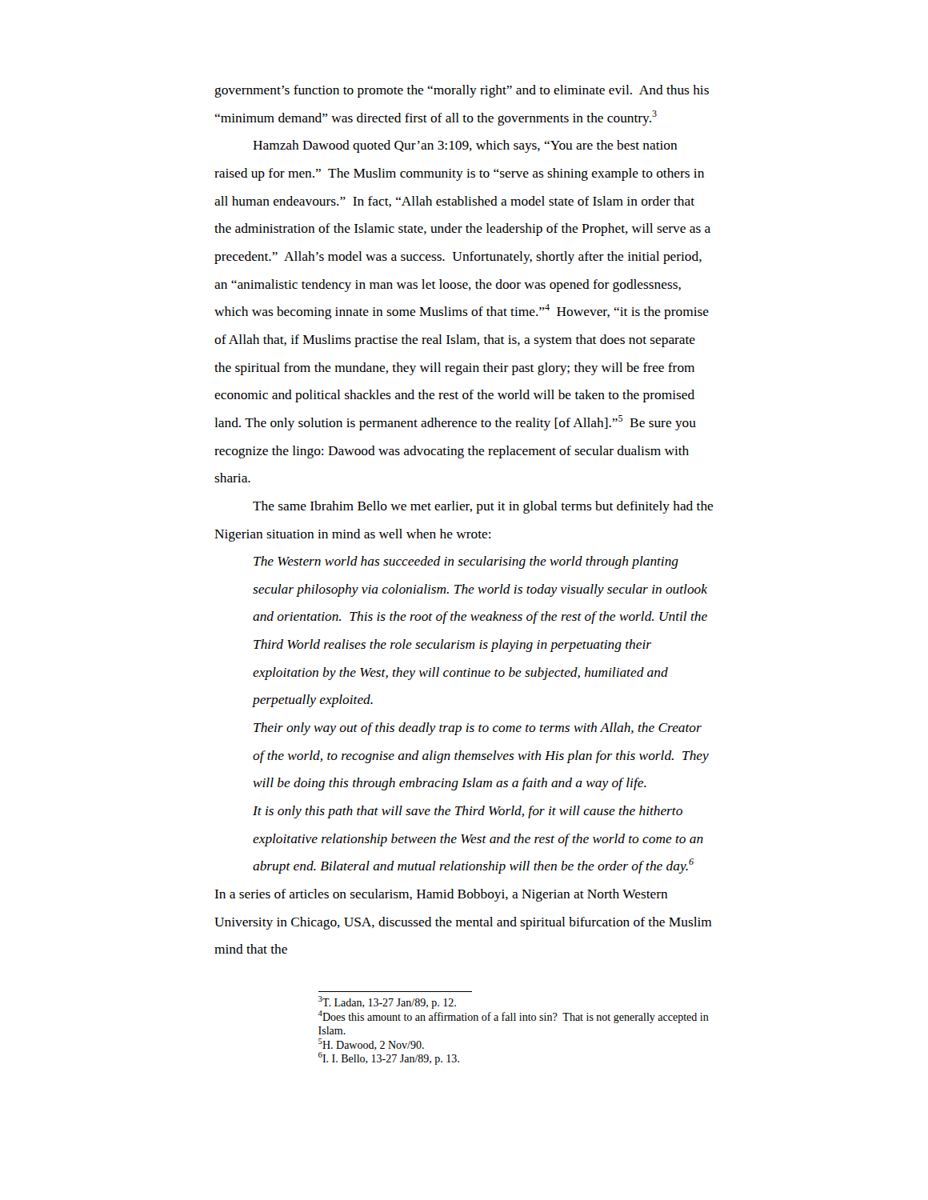government’s function to promote the “morally right” and to eliminate evil. And thus his “minimum demand” was directed first of all to the governments in the country.3
Hamzah Dawood quoted Qur’an 3:109, which says, “You are the best nation raised up for men.” The Muslim community is to “serve as shining example to others in all human endeavours.” In fact, “Allah established a model state of Islam in order that the administration of the Islamic state, under the leadership of the Prophet, will serve as a precedent.” Allah’s model was a success. Unfortunately, shortly after the initial period, an “animalistic tendency in man was let loose, the door was opened for godlessness, which was becoming innate in some Muslims of that time.”4 However, “it is the promise of Allah that, if Muslims practise the real Islam, that is, a system that does not separate the spiritual from the mundane, they will regain their past glory; they will be free from economic and political shackles and the rest of the world will be taken to the promised land. The only solution is permanent adherence to the reality [of Allah].”5 Be sure you recognize the lingo: Dawood was advocating the replacement of secular dualism with sharia.
The same Ibrahim Bello we met earlier, put it in global terms but definitely had the Nigerian situation in mind as well when he wrote:
The Western world has succeeded in secularising the world through planting secular philosophy via colonialism. The world is today visually secular in outlook and orientation. This is the root of the weakness of the rest of the world. Until the Third World realises the role secularism is playing in perpetuating their exploitation by the West, they will continue to be subjected, humiliated and perpetually exploited.
Their only way out of this deadly trap is to come to terms with Allah, the Creator of the world, to recognise and align themselves with His plan for this world. They will be doing this through embracing Islam as a faith and a way of life.
It is only this path that will save the Third World, for it will cause the hitherto exploitative relationship between the West and the rest of the world to come to an abrupt end. Bilateral and mutual relationship will then be the order of the day.6
In a series of articles on secularism, Hamid Bobboyi, a Nigerian at North Western University in Chicago, USA, discussed the mental and spiritual bifurcation of the Muslim mind that the
3T. Ladan, 13-27 Jan/89, p. 12.
4Does this amount to an affirmation of a fall into sin? That is not generally accepted in Islam.
5H. Dawood, 2 Nov/90.
6I. I. Bello, 13-27 Jan/89, p. 13.